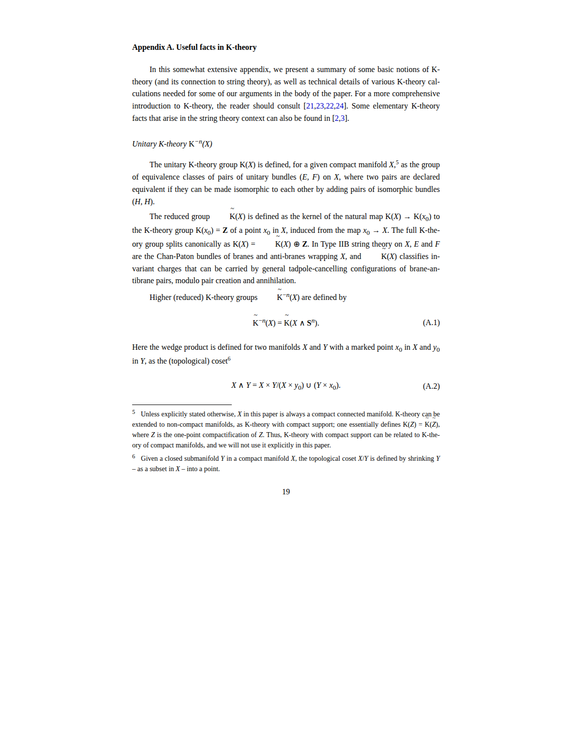Appendix A. Useful facts in K-theory
In this somewhat extensive appendix, we present a summary of some basic notions of K-theory (and its connection to string theory), as well as technical details of various K-theory calculations needed for some of our arguments in the body of the paper. For a more comprehensive introduction to K-theory, the reader should consult [21,23,22,24]. Some elementary K-theory facts that arise in the string theory context can also be found in [2,3].
Unitary K-theory K−n(X)
The unitary K-theory group K(X) is defined, for a given compact manifold X,5 as the group of equivalence classes of pairs of unitary bundles (E, F) on X, where two pairs are declared equivalent if they can be made isomorphic to each other by adding pairs of isomorphic bundles (H, H).
The reduced group ~K(X) is defined as the kernel of the natural map K(X) → K(x0) to the K-theory group K(x0) = Z of a point x0 in X, induced from the map x0 → X. The full K-theory group splits canonically as K(X) = ~K(X) ⊕ Z. In Type IIB string theory on X, E and F are the Chan-Paton bundles of branes and anti-branes wrapping X, and ~K(X) classifies invariant charges that can be carried by general tadpole-cancelling configurations of brane-antibrane pairs, modulo pair creation and annihilation.
Higher (reduced) K-theory groups ~K−n(X) are defined by
~K−n(X) = ~K(X ∧ Sn). (A.1)
Here the wedge product is defined for two manifolds X and Y with a marked point x0 in X and y0 in Y, as the (topological) coset6
X ∧ Y = X × Y/(X × y0) ∪ (Y × x0). (A.2)
5 Unless explicitly stated otherwise, X in this paper is always a compact connected manifold. K-theory can be extended to non-compact manifolds, as K-theory with compact support; one essentially defines K(Z) = ~K(~Z), where Z is the one-point compactification of Z. Thus, K-theory with compact support can be related to K-theory of compact manifolds, and we will not use it explicitly in this paper.
6 Given a closed submanifold Y in a compact manifold X, the topological coset X/Y is defined by shrinking Y – as a subset in X – into a point.
19